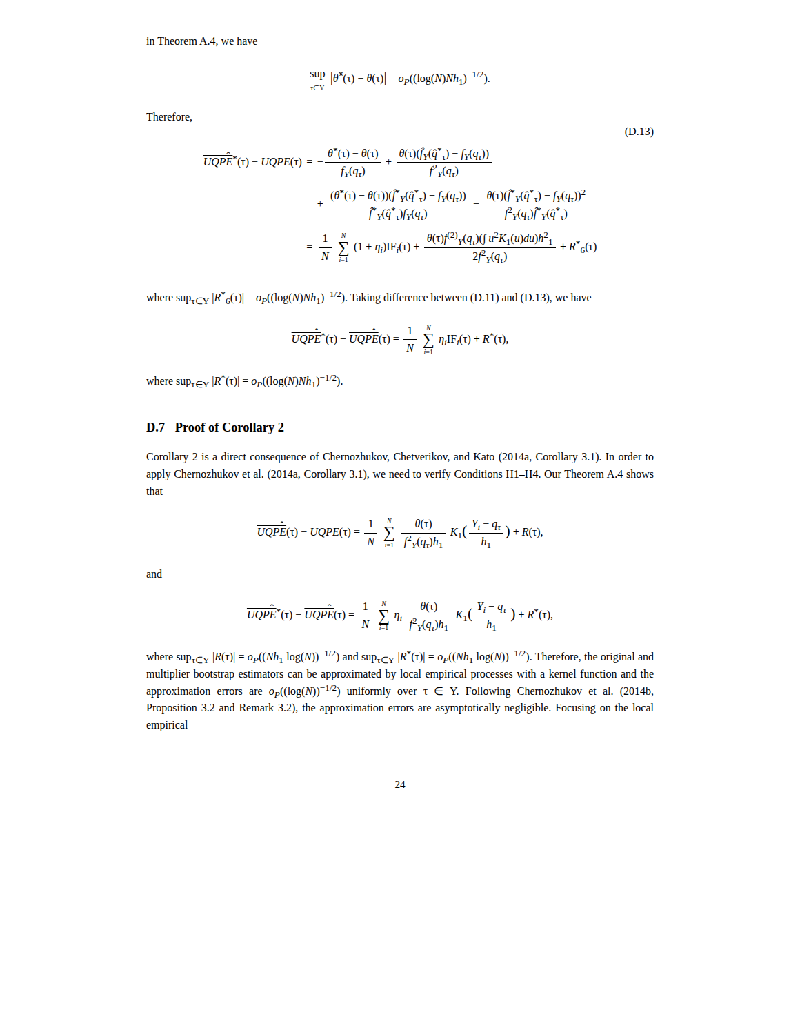in Theorem A.4, we have
sup τ∈Υ |θ̂*(τ) − θ(τ)| = oP((log(N)Nh1)−1/2).
Therefore,
| UQPE ̂ * (τ) − UQPE (τ) | = | − θ̂ * (τ) − θ (τ) f Y ( q τ ) + θ (τ)( f̂ Y ( q̂ * τ ) − f Y ( q τ )) f 2 Y ( q τ ) |
| | | + ( θ̂ * (τ) − θ (τ))( f̂ * Y ( q̂ * τ ) − f Y ( q τ )) f̂ * Y ( q̂ * τ ) f Y ( q τ ) − θ (τ)( f̂ * Y ( q̂ * τ ) − f Y ( q τ )) 2 f 2 Y ( q τ ) f̂ * Y ( q̂ * τ ) |
| | = | 1 N N ∑ i =1 (1 + η i )IF i (τ) + θ (τ) f (2) Y ( q τ )(∫ u 2 K 1 ( u ) du ) h 2 1 2 f 2 Y ( q τ ) + R * 6 (τ) |
(D.13)
where supτ∈Υ |R*6(τ)| = oP((log(N)Nh1)−1/2). Taking difference between (D.11) and (D.13), we have
UQPÊ*(τ) − UQPÊ(τ) = 1 N N∑i=1 ηi IFi(τ) + R*(τ),
where supτ∈Υ |R*(τ)| = oP((log(N)Nh1)−1/2).
D.7 Proof of Corollary 2
Corollary 2 is a direct consequence of Chernozhukov, Chetverikov, and Kato (2014a, Corollary 3.1). In order to apply Chernozhukov et al. (2014a, Corollary 3.1), we need to verify Conditions H1–H4. Our Theorem A.4 shows that
UQPÊ(τ) − UQPE(τ) = 1 N N∑i=1 θ(τ) f2Y(qτ)h1 K1(Yi − qτ h1) + R(τ),
and
UQPÊ*(τ) − UQPÊ(τ) = 1 N N∑i=1 ηi θ(τ) f2Y(qτ)h1 K1(Yi − qτ h1) + R*(τ),
where supτ∈Υ |R(τ)| = oP((Nh1 log(N))−1/2) and supτ∈Υ |R*(τ)| = oP((Nh1 log(N))−1/2). Therefore, the original and multiplier bootstrap estimators can be approximated by local empirical processes with a kernel function and the approximation errors are oP((log(N))−1/2) uniformly over τ ∈ Υ. Following Chernozhukov et al. (2014b, Proposition 3.2 and Remark 3.2), the approximation errors are asymptotically negligible. Focusing on the local empirical
24